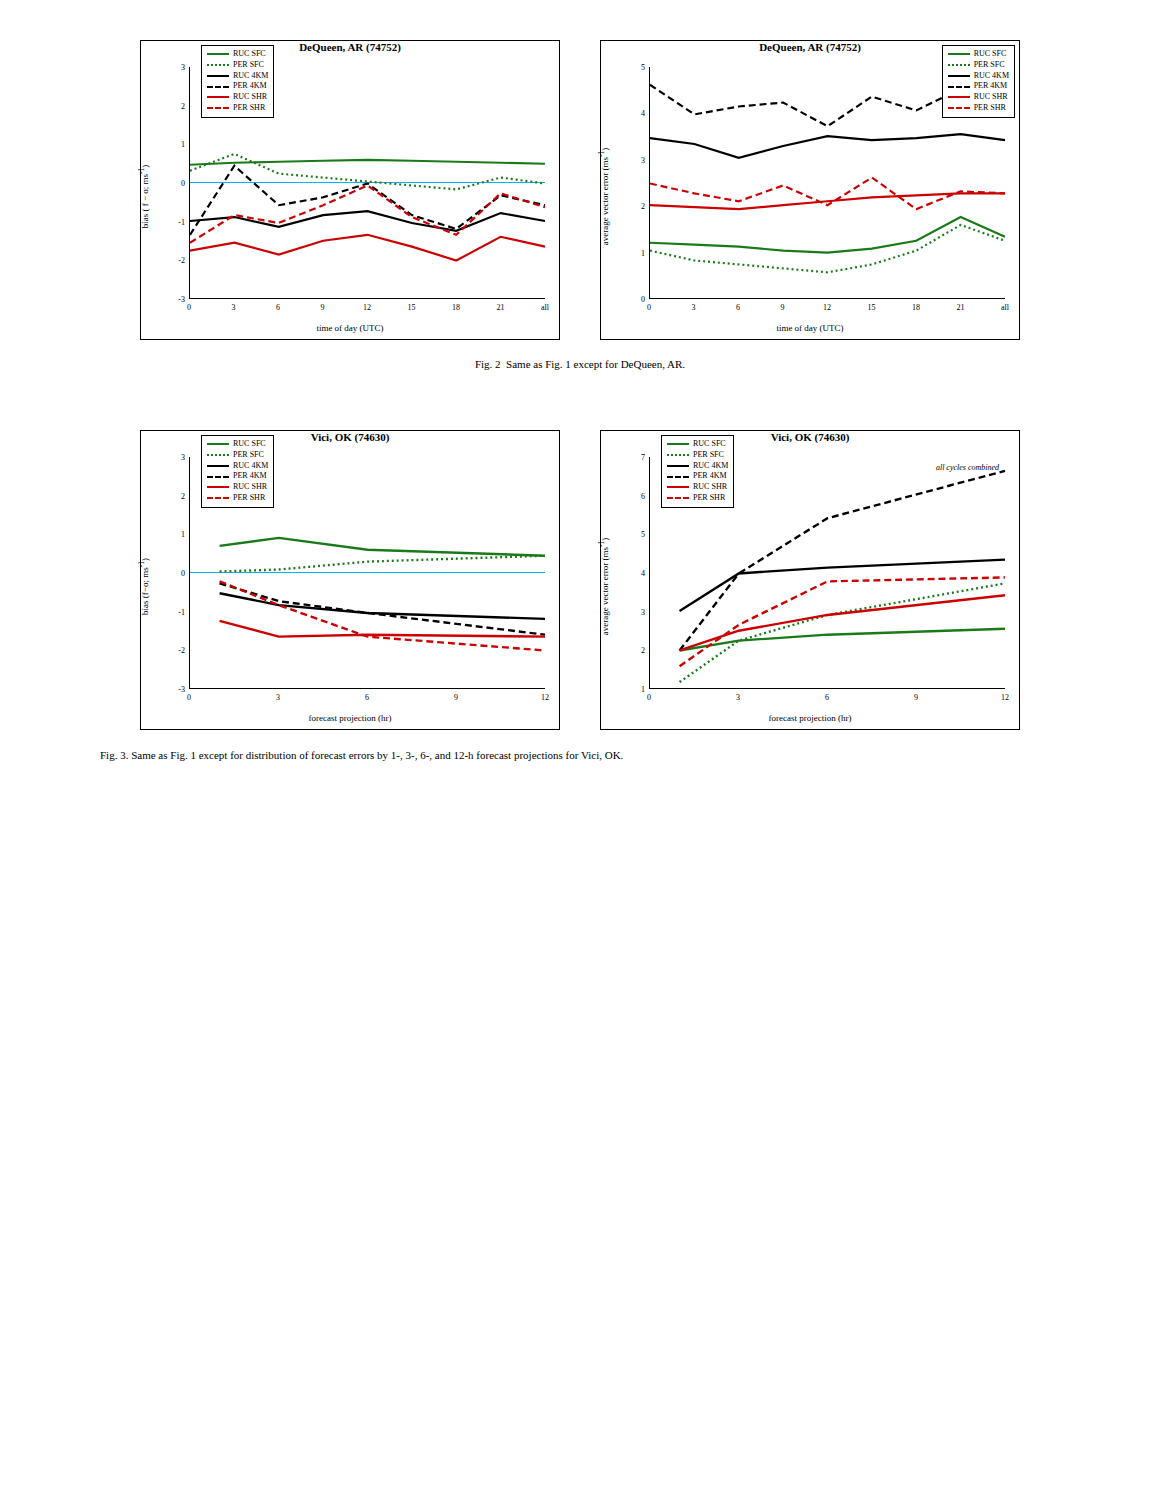DeQueen, AR (74752)
RUC SFC
PER SFC
RUC 4KM
PER 4KM
RUC SHR
PER SHR
bias ( f − o; ms-1)
3
2
1
0
-1
-2
-3
0
3
6
9
12
15
18
21
all
time of day (UTC)
DeQueen, AR (74752)
RUC SFC
PER SFC
RUC 4KM
PER 4KM
RUC SHR
PER SHR
average vector error (ms-1)
5
4
3
2
1
0
0
3
6
9
12
15
18
21
all
time of day (UTC)
Fig. 2 Same as Fig. 1 except for DeQueen, AR.
Vici, OK (74630)
RUC SFC
PER SFC
RUC 4KM
PER 4KM
RUC SHR
PER SHR
bias (f−o; ms-1)
3
2
1
0
-1
-2
-3
0
3
6
9
12
forecast projection (hr)
Vici, OK (74630)
RUC SFC
PER SFC
RUC 4KM
PER 4KM
RUC SHR
PER SHR
all cycles combined
average vector error (ms-1)
7
6
5
4
3
2
1
0
3
6
9
12
forecast projection (hr)
Fig. 3. Same as Fig. 1 except for distribution of forecast errors by 1-, 3-, 6-, and 12-h forecast projections for Vici, OK.